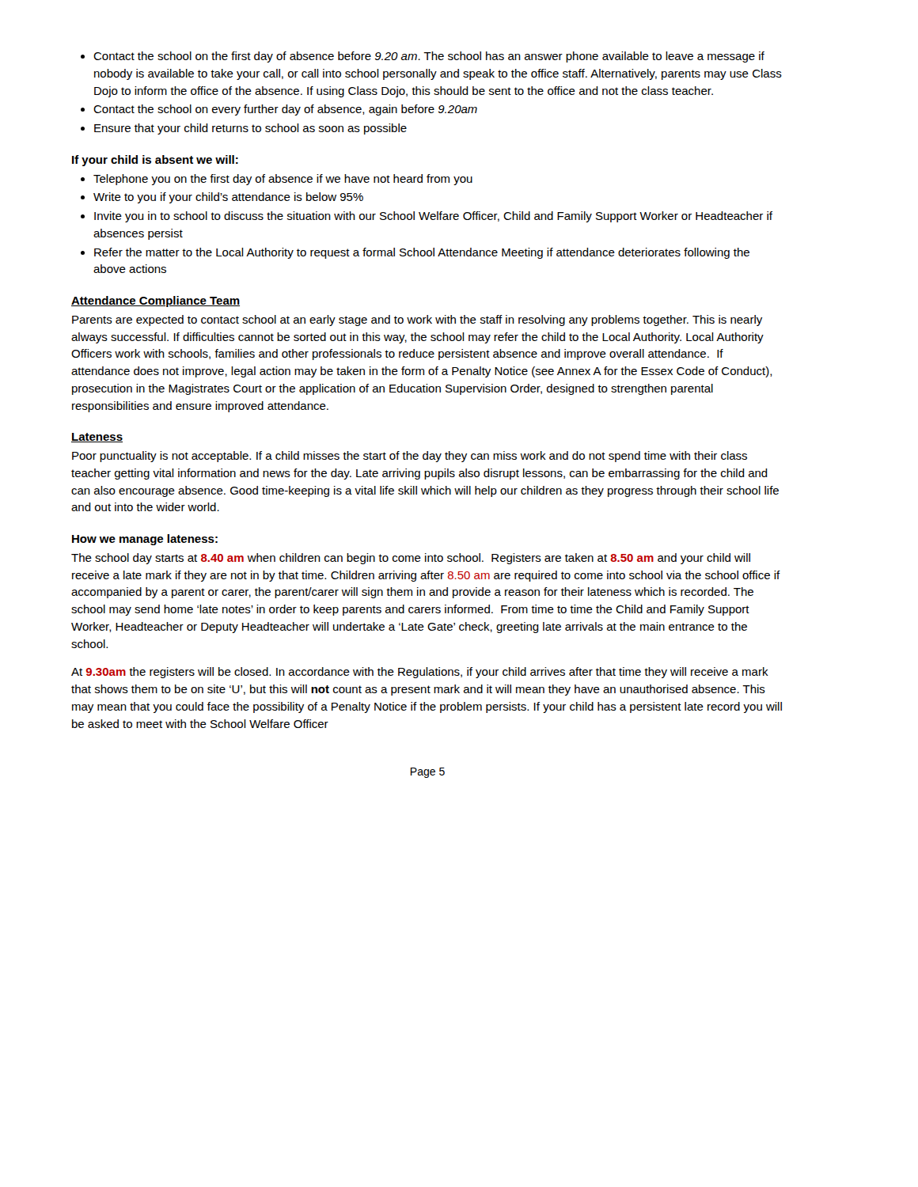Contact the school on the first day of absence before 9.20 am. The school has an answer phone available to leave a message if nobody is available to take your call, or call into school personally and speak to the office staff. Alternatively, parents may use Class Dojo to inform the office of the absence. If using Class Dojo, this should be sent to the office and not the class teacher.
Contact the school on every further day of absence, again before 9.20am
Ensure that your child returns to school as soon as possible
If your child is absent we will:
Telephone you on the first day of absence if we have not heard from you
Write to you if your child’s attendance is below 95%
Invite you in to school to discuss the situation with our School Welfare Officer, Child and Family Support Worker or Headteacher if absences persist
Refer the matter to the Local Authority to request a formal School Attendance Meeting if attendance deteriorates following the above actions
Attendance Compliance Team
Parents are expected to contact school at an early stage and to work with the staff in resolving any problems together. This is nearly always successful. If difficulties cannot be sorted out in this way, the school may refer the child to the Local Authority. Local Authority Officers work with schools, families and other professionals to reduce persistent absence and improve overall attendance. If attendance does not improve, legal action may be taken in the form of a Penalty Notice (see Annex A for the Essex Code of Conduct), prosecution in the Magistrates Court or the application of an Education Supervision Order, designed to strengthen parental responsibilities and ensure improved attendance.
Lateness
Poor punctuality is not acceptable. If a child misses the start of the day they can miss work and do not spend time with their class teacher getting vital information and news for the day. Late arriving pupils also disrupt lessons, can be embarrassing for the child and can also encourage absence. Good time-keeping is a vital life skill which will help our children as they progress through their school life and out into the wider world.
How we manage lateness:
The school day starts at 8.40 am when children can begin to come into school. Registers are taken at 8.50 am and your child will receive a late mark if they are not in by that time. Children arriving after 8.50 am are required to come into school via the school office if accompanied by a parent or carer, the parent/carer will sign them in and provide a reason for their lateness which is recorded. The school may send home ‘late notes’ in order to keep parents and carers informed. From time to time the Child and Family Support Worker, Headteacher or Deputy Headteacher will undertake a ‘Late Gate’ check, greeting late arrivals at the main entrance to the school.
At 9.30am the registers will be closed. In accordance with the Regulations, if your child arrives after that time they will receive a mark that shows them to be on site ‘U’, but this will not count as a present mark and it will mean they have an unauthorised absence. This may mean that you could face the possibility of a Penalty Notice if the problem persists. If your child has a persistent late record you will be asked to meet with the School Welfare Officer
Page 5